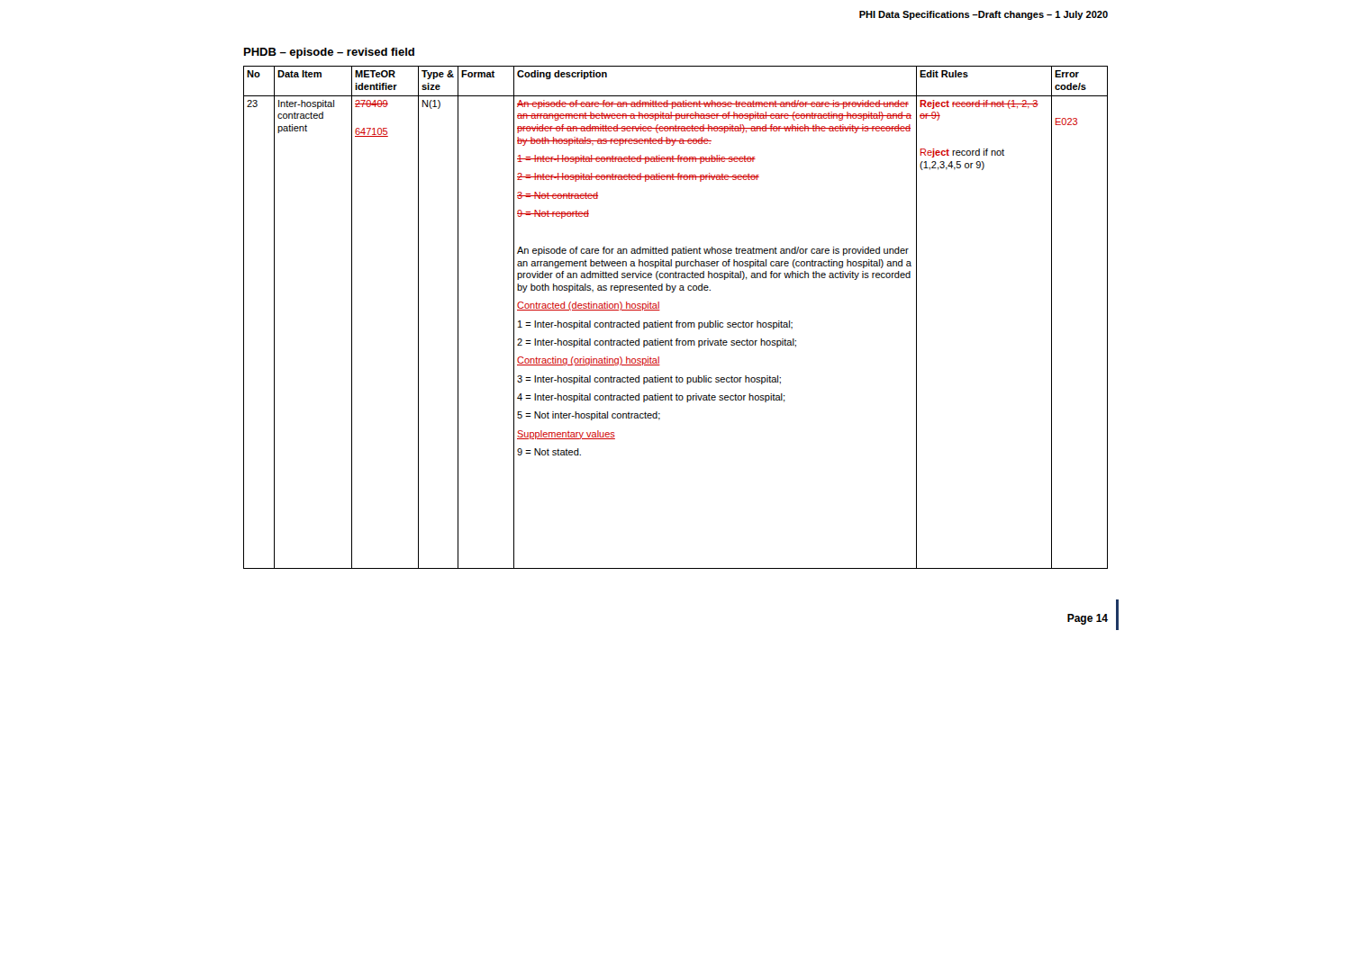PHI Data Specifications –Draft changes – 1 July 2020
PHDB – episode – revised field
| No | Data Item | METeOR identifier | Type & size | Format | Coding description | Edit Rules | Error code/s |
| --- | --- | --- | --- | --- | --- | --- | --- |
| 23 | Inter-hospital contracted patient | 270409 647105 | N(1) | | An episode of care for an admitted patient whose treatment and/or care is provided under an arrangement between a hospital purchaser of hospital care (contracting hospital) and a provider of an admitted service (contracted hospital), and for which the activity is recorded by both hospitals, as represented by a code. 1 = Inter-Hospital contracted patient from public sector 2 = Inter-Hospital contracted patient from private sector 3 = Not contracted 9 = Not reported An episode of care for an admitted patient whose treatment and/or care is provided under an arrangement between a hospital purchaser of hospital care (contracting hospital) and a provider of an admitted service (contracted hospital), and for which the activity is recorded by both hospitals, as represented by a code. Contracted (destination) hospital 1 = Inter-hospital contracted patient from public sector hospital; 2 = Inter-hospital contracted patient from private sector hospital; Contracting (originating) hospital 3 = Inter-hospital contracted patient to public sector hospital; 4 = Inter-hospital contracted patient to private sector hospital; 5 = Not inter-hospital contracted; Supplementary values 9 = Not stated. | Reject record if not (1, 2, 3 or 9) Re ject record if not (1,2,3,4,5 or 9) | E023 |
Page 14